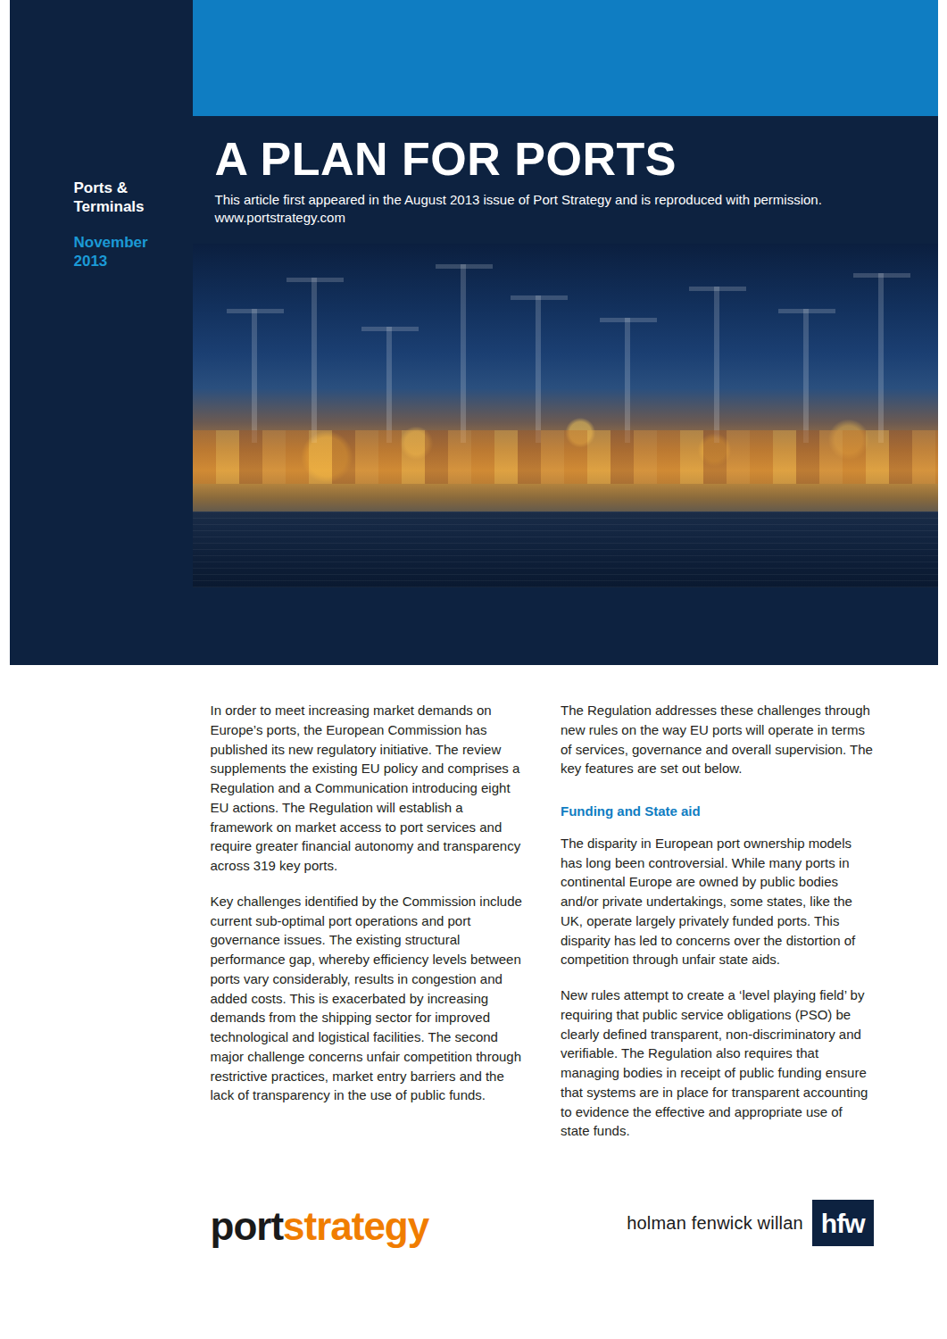Ports &
Terminals
November
2013
A plan for ports
This article first appeared in the August 2013 issue of Port Strategy and is reproduced with permission. www.portstrategy.com
In order to meet increasing market demands on Europe’s ports, the European Commission has published its new regulatory initiative. The review supplements the existing EU policy and comprises a Regulation and a Communication introducing eight EU actions. The Regulation will establish a framework on market access to port services and require greater financial autonomy and transparency across 319 key ports.
Key challenges identified by the Commission include current sub-optimal port operations and port governance issues. The existing structural performance gap, whereby efficiency levels between ports vary considerably, results in congestion and added costs. This is exacerbated by increasing demands from the shipping sector for improved technological and logistical facilities. The second major challenge concerns unfair competition through restrictive practices, market entry barriers and the lack of transparency in the use of public funds.
The Regulation addresses these challenges through new rules on the way EU ports will operate in terms of services, governance and overall supervision. The key features are set out below.
Funding and State aid
The disparity in European port ownership models has long been controversial. While many ports in continental Europe are owned by public bodies and/or private undertakings, some states, like the UK, operate largely privately funded ports. This disparity has led to concerns over the distortion of competition through unfair state aids.
New rules attempt to create a ‘level playing field’ by requiring that public service obligations (PSO) be clearly defined transparent, non-discriminatory and verifiable. The Regulation also requires that managing bodies in receipt of public funding ensure that systems are in place for transparent accounting to evidence the effective and appropriate use of state funds.
port strategy
holman fenwick willan hfw